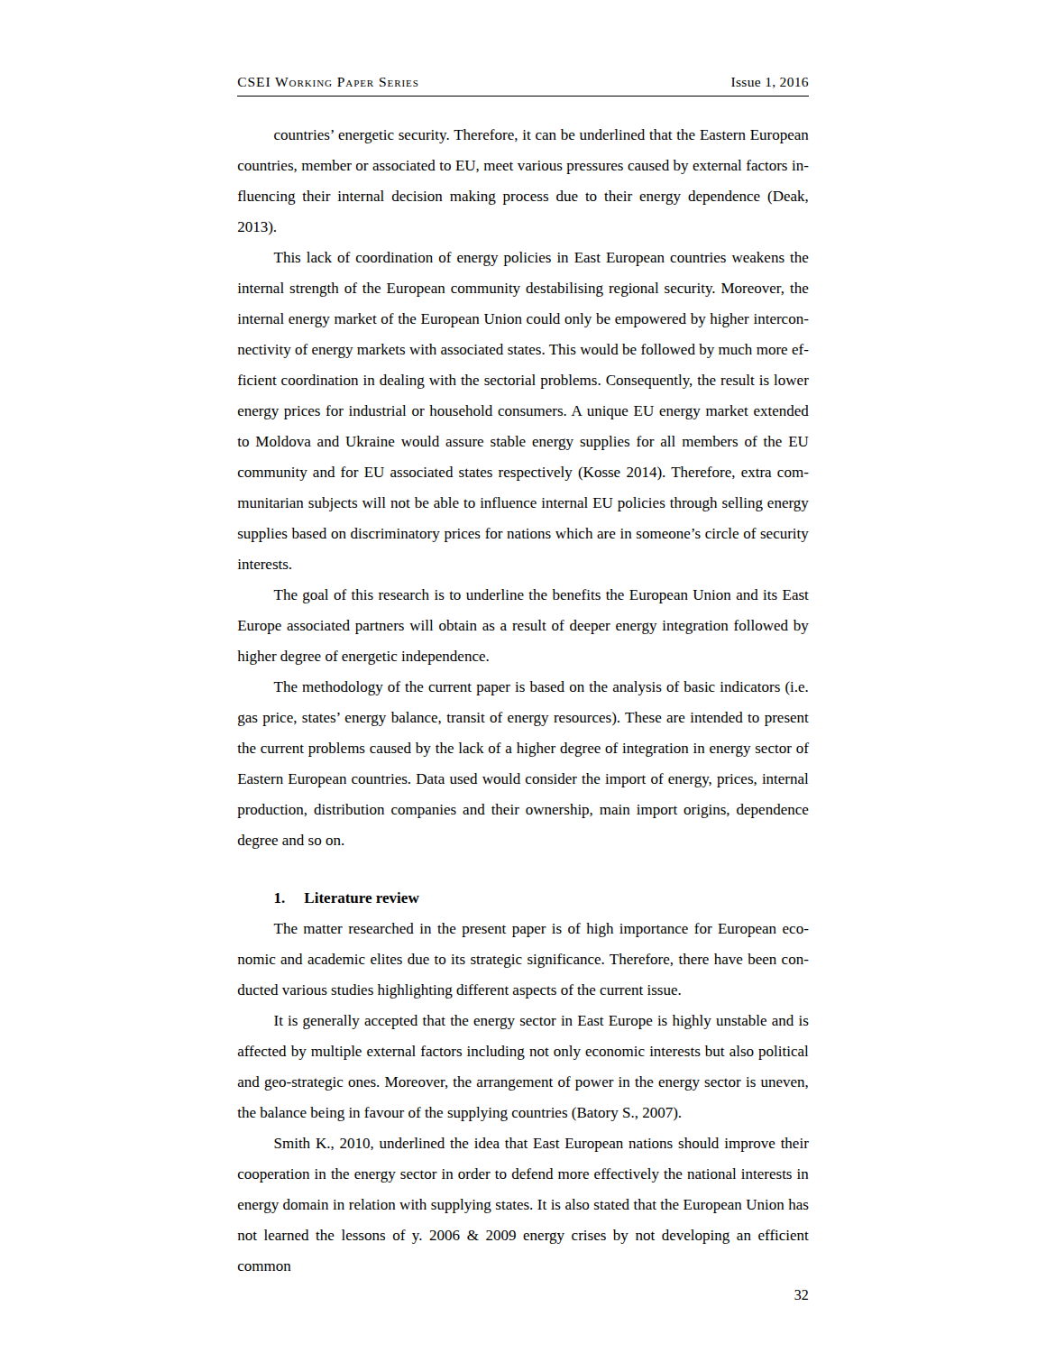CSEI Working Paper Series Issue 1, 2016
countries’ energetic security. Therefore, it can be underlined that the Eastern European countries, member or associated to EU, meet various pressures caused by external factors influencing their internal decision making process due to their energy dependence (Deak, 2013).
This lack of coordination of energy policies in East European countries weakens the internal strength of the European community destabilising regional security. Moreover, the internal energy market of the European Union could only be empowered by higher interconnectivity of energy markets with associated states. This would be followed by much more efficient coordination in dealing with the sectorial problems. Consequently, the result is lower energy prices for industrial or household consumers. A unique EU energy market extended to Moldova and Ukraine would assure stable energy supplies for all members of the EU community and for EU associated states respectively (Kosse 2014). Therefore, extra communitarian subjects will not be able to influence internal EU policies through selling energy supplies based on discriminatory prices for nations which are in someone’s circle of security interests.
The goal of this research is to underline the benefits the European Union and its East Europe associated partners will obtain as a result of deeper energy integration followed by higher degree of energetic independence.
The methodology of the current paper is based on the analysis of basic indicators (i.e. gas price, states’ energy balance, transit of energy resources). These are intended to present the current problems caused by the lack of a higher degree of integration in energy sector of Eastern European countries. Data used would consider the import of energy, prices, internal production, distribution companies and their ownership, main import origins, dependence degree and so on.
1. Literature review
The matter researched in the present paper is of high importance for European economic and academic elites due to its strategic significance. Therefore, there have been conducted various studies highlighting different aspects of the current issue.
It is generally accepted that the energy sector in East Europe is highly unstable and is affected by multiple external factors including not only economic interests but also political and geo-strategic ones. Moreover, the arrangement of power in the energy sector is uneven, the balance being in favour of the supplying countries (Batory S., 2007).
Smith K., 2010, underlined the idea that East European nations should improve their cooperation in the energy sector in order to defend more effectively the national interests in energy domain in relation with supplying states. It is also stated that the European Union has not learned the lessons of y. 2006 & 2009 energy crises by not developing an efficient common
32